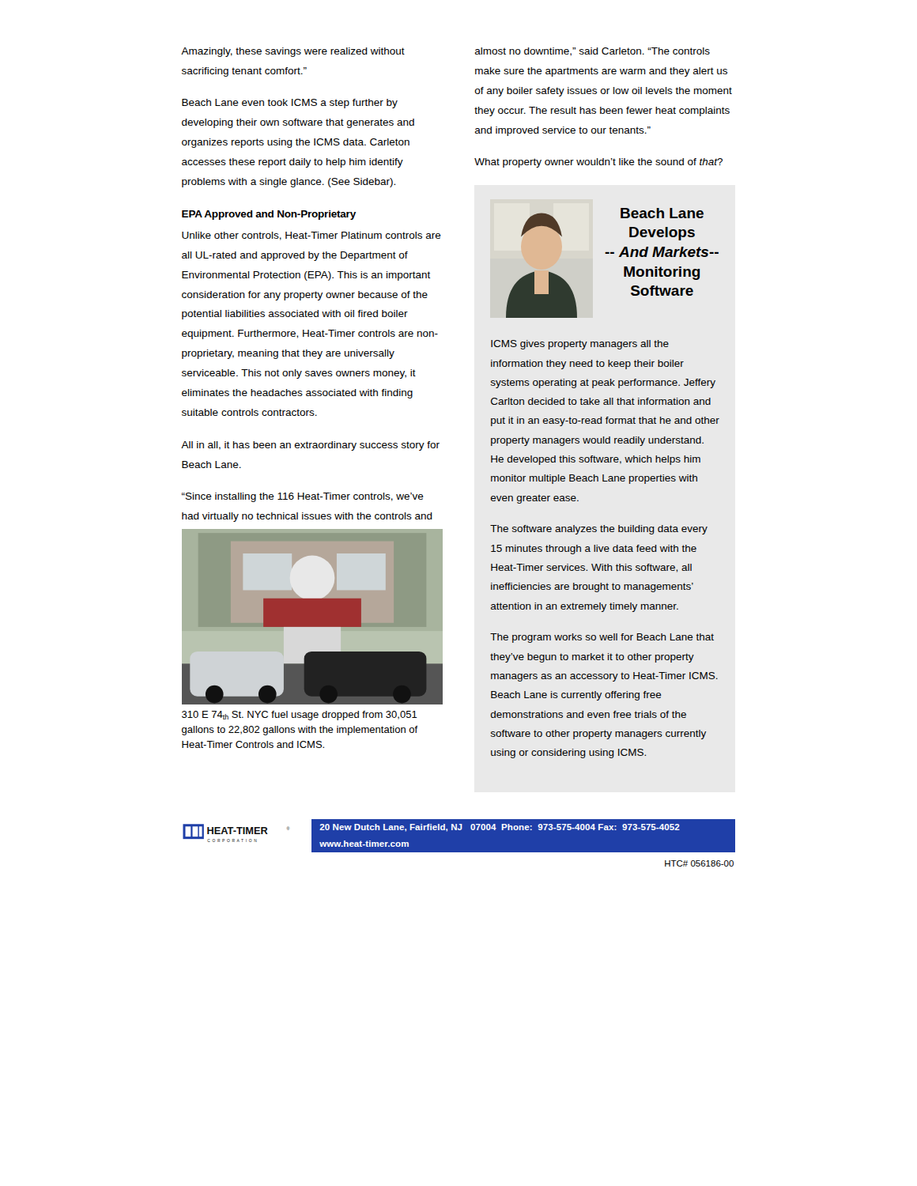Amazingly, these savings were realized without sacrificing tenant comfort.”
Beach Lane even took ICMS a step further by developing their own software that generates and organizes reports using the ICMS data. Carleton accesses these report daily to help him identify problems with a single glance. (See Sidebar).
EPA Approved and Non-Proprietary
Unlike other controls, Heat-Timer Platinum controls are all UL-rated and approved by the Department of Environmental Protection (EPA). This is an important consideration for any property owner because of the potential liabilities associated with oil fired boiler equipment. Furthermore, Heat-Timer controls are non-proprietary, meaning that they are universally serviceable. This not only saves owners money, it eliminates the headaches associated with finding suitable controls contractors.
All in all, it has been an extraordinary success story for Beach Lane.
“Since installing the 116 Heat-Timer controls, we’ve had virtually no technical issues with the controls and
310 E 74th St. NYC fuel usage dropped from 30,051 gallons to 22,802 gallons with the implementation of Heat-Timer Controls and ICMS.
almost no downtime,” said Carleton. “The controls make sure the apartments are warm and they alert us of any boiler safety issues or low oil levels the moment they occur. The result has been fewer heat complaints and improved service to our tenants.”
What property owner wouldn’t like the sound of that?
Beach Lane Develops
-- And Markets--
Monitoring Software
ICMS gives property managers all the information they need to keep their boiler systems operating at peak performance. Jeffery Carlton decided to take all that information and put it in an easy-to-read format that he and other property managers would readily understand. He developed this software, which helps him monitor multiple Beach Lane properties with even greater ease.
The software analyzes the building data every 15 minutes through a live data feed with the Heat-Timer services. With this software, all inefficiencies are brought to managements’ attention in an extremely timely manner.
The program works so well for Beach Lane that they’ve begun to market it to other property managers as an accessory to Heat-Timer ICMS. Beach Lane is currently offering free demonstrations and even free trials of the software to other property managers currently using or considering using ICMS.
20 New Dutch Lane, Fairfield, NJ 07004 Phone: 973-575-4004 Fax: 973-575-4052 www.heat-timer.com
HTC# 056186-00